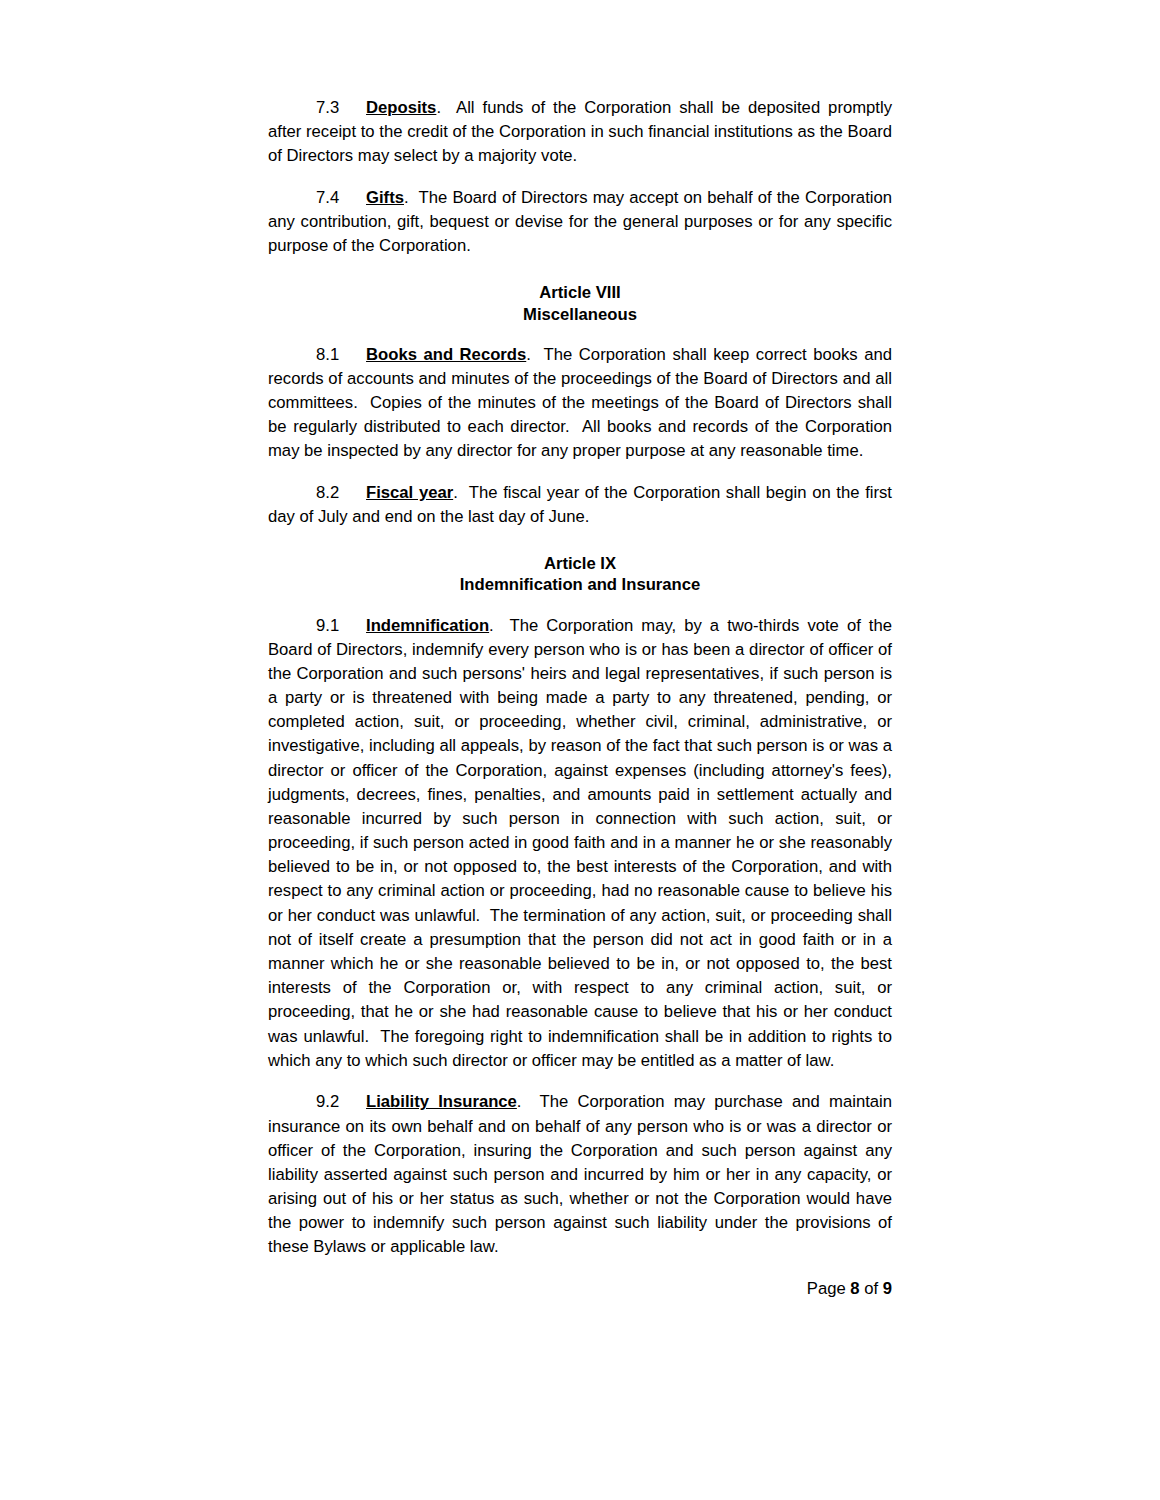7.3 Deposits. All funds of the Corporation shall be deposited promptly after receipt to the credit of the Corporation in such financial institutions as the Board of Directors may select by a majority vote.
7.4 Gifts. The Board of Directors may accept on behalf of the Corporation any contribution, gift, bequest or devise for the general purposes or for any specific purpose of the Corporation.
Article VIII Miscellaneous
8.1 Books and Records. The Corporation shall keep correct books and records of accounts and minutes of the proceedings of the Board of Directors and all committees. Copies of the minutes of the meetings of the Board of Directors shall be regularly distributed to each director. All books and records of the Corporation may be inspected by any director for any proper purpose at any reasonable time.
8.2 Fiscal year. The fiscal year of the Corporation shall begin on the first day of July and end on the last day of June.
Article IX Indemnification and Insurance
9.1 Indemnification. The Corporation may, by a two-thirds vote of the Board of Directors, indemnify every person who is or has been a director of officer of the Corporation and such persons' heirs and legal representatives, if such person is a party or is threatened with being made a party to any threatened, pending, or completed action, suit, or proceeding, whether civil, criminal, administrative, or investigative, including all appeals, by reason of the fact that such person is or was a director or officer of the Corporation, against expenses (including attorney's fees), judgments, decrees, fines, penalties, and amounts paid in settlement actually and reasonable incurred by such person in connection with such action, suit, or proceeding, if such person acted in good faith and in a manner he or she reasonably believed to be in, or not opposed to, the best interests of the Corporation, and with respect to any criminal action or proceeding, had no reasonable cause to believe his or her conduct was unlawful. The termination of any action, suit, or proceeding shall not of itself create a presumption that the person did not act in good faith or in a manner which he or she reasonable believed to be in, or not opposed to, the best interests of the Corporation or, with respect to any criminal action, suit, or proceeding, that he or she had reasonable cause to believe that his or her conduct was unlawful. The foregoing right to indemnification shall be in addition to rights to which any to which such director or officer may be entitled as a matter of law.
9.2 Liability Insurance. The Corporation may purchase and maintain insurance on its own behalf and on behalf of any person who is or was a director or officer of the Corporation, insuring the Corporation and such person against any liability asserted against such person and incurred by him or her in any capacity, or arising out of his or her status as such, whether or not the Corporation would have the power to indemnify such person against such liability under the provisions of these Bylaws or applicable law.
Page 8 of 9